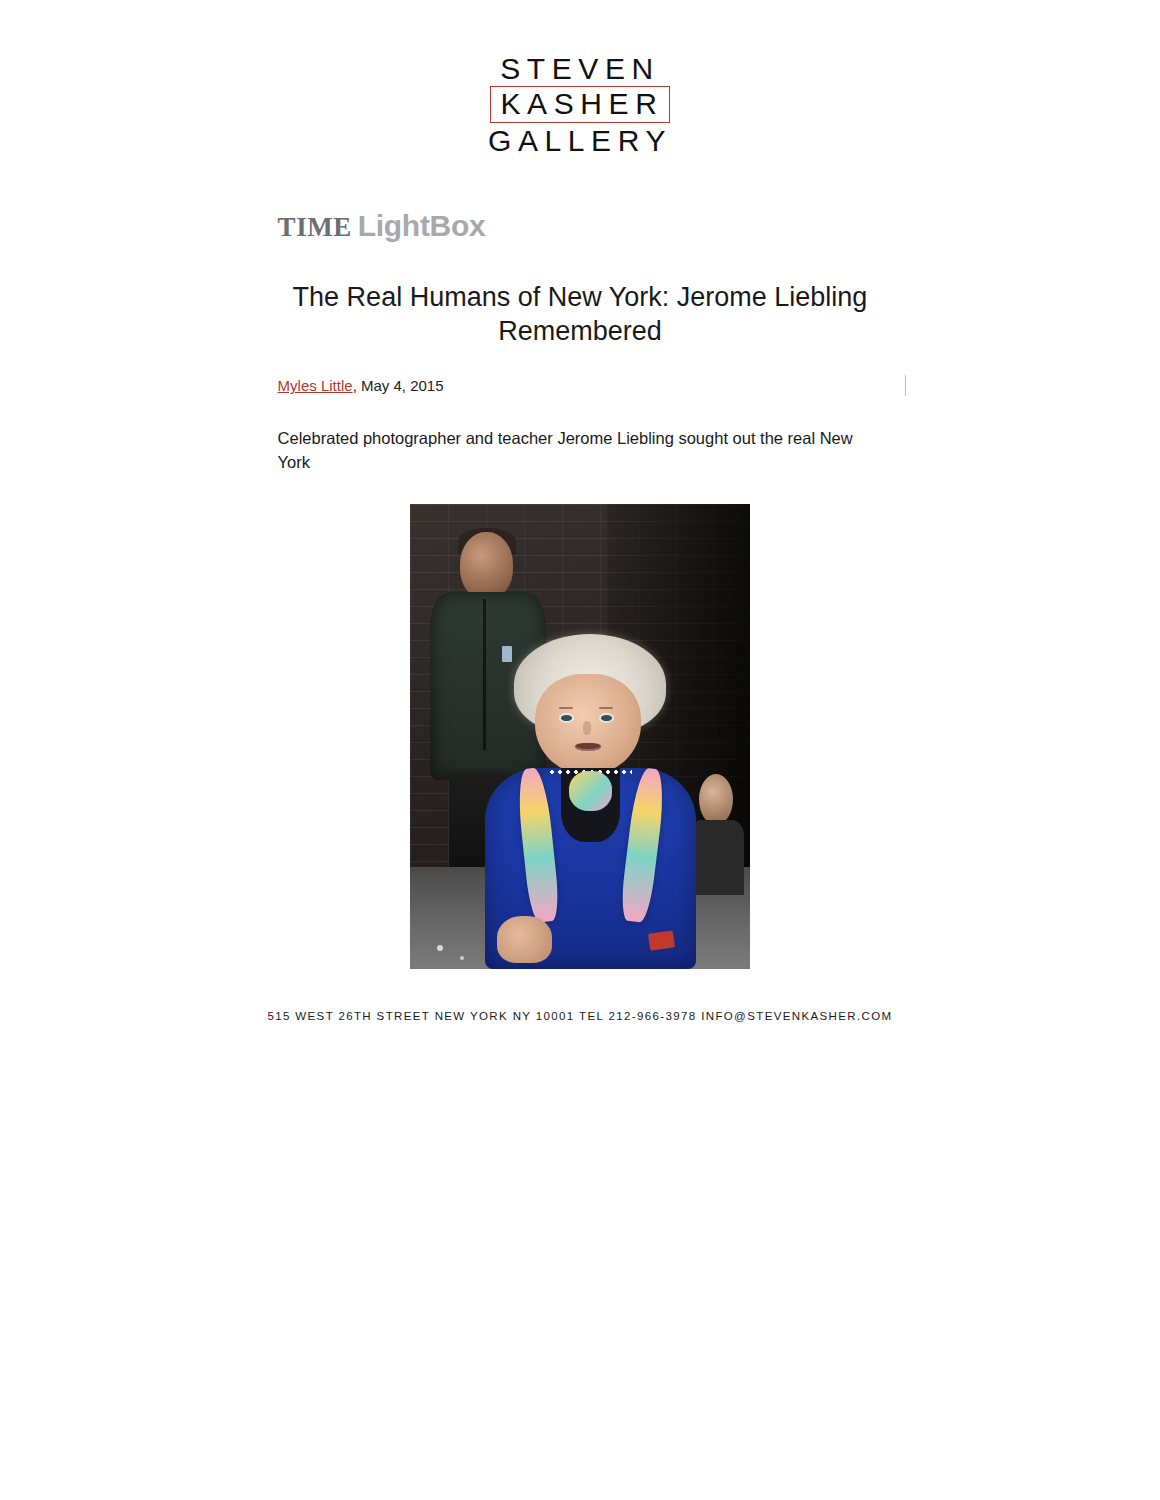STEVEN KASHER GALLERY
TIME LightBox
The Real Humans of New York: Jerome Liebling Remembered
Myles Little, May 4, 2015
Celebrated photographer and teacher Jerome Liebling sought out the real New York
515 WEST 26TH STREET NEW YORK NY 10001 TEL 212-966-3978 INFO@STEVENKASHER.COM